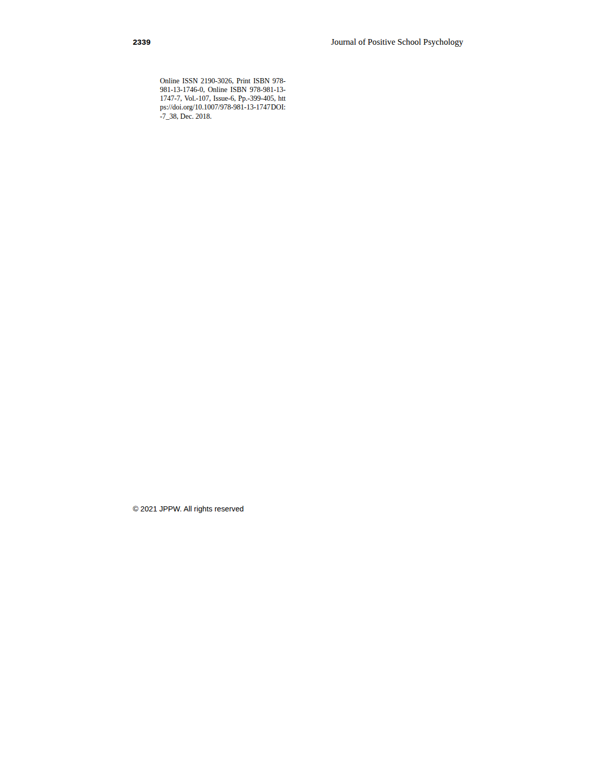2339 Journal of Positive School Psychology
Online ISSN 2190-3026, Print ISBN 978-981-13-1746-0, Online ISBN 978-981-13-1747-7, Vol.-107, Issue-6, Pp.-399-405, DOI: https://doi.org/10.1007/978-981-13-1747-7_38, Dec. 2018.
© 2021 JPPW. All rights reserved